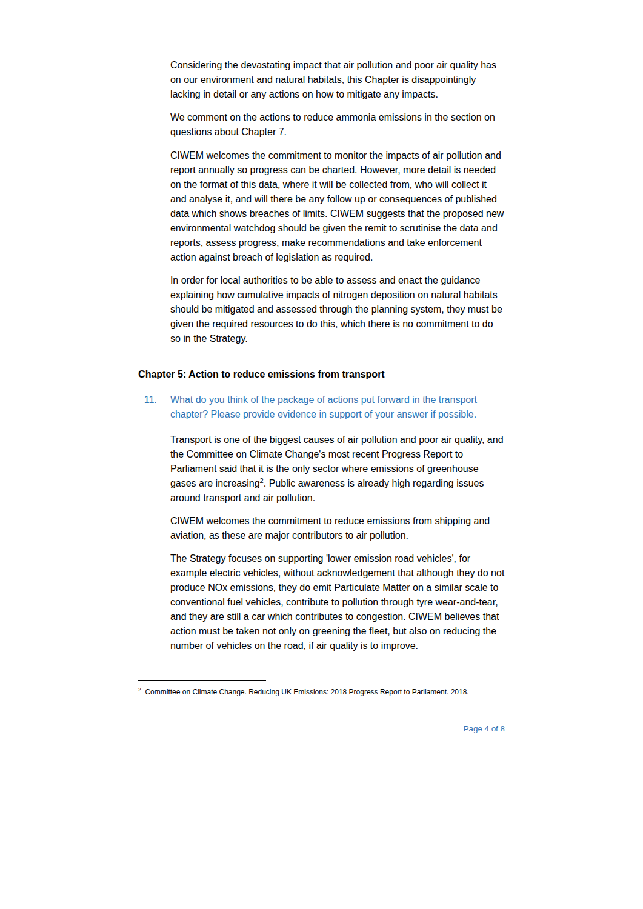Considering the devastating impact that air pollution and poor air quality has on our environment and natural habitats, this Chapter is disappointingly lacking in detail or any actions on how to mitigate any impacts.
We comment on the actions to reduce ammonia emissions in the section on questions about Chapter 7.
CIWEM welcomes the commitment to monitor the impacts of air pollution and report annually so progress can be charted. However, more detail is needed on the format of this data, where it will be collected from, who will collect it and analyse it, and will there be any follow up or consequences of published data which shows breaches of limits. CIWEM suggests that the proposed new environmental watchdog should be given the remit to scrutinise the data and reports, assess progress, make recommendations and take enforcement action against breach of legislation as required.
In order for local authorities to be able to assess and enact the guidance explaining how cumulative impacts of nitrogen deposition on natural habitats should be mitigated and assessed through the planning system, they must be given the required resources to do this, which there is no commitment to do so in the Strategy.
Chapter 5: Action to reduce emissions from transport
What do you think of the package of actions put forward in the transport chapter? Please provide evidence in support of your answer if possible.
Transport is one of the biggest causes of air pollution and poor air quality, and the Committee on Climate Change's most recent Progress Report to Parliament said that it is the only sector where emissions of greenhouse gases are increasing2. Public awareness is already high regarding issues around transport and air pollution.
CIWEM welcomes the commitment to reduce emissions from shipping and aviation, as these are major contributors to air pollution.
The Strategy focuses on supporting 'lower emission road vehicles', for example electric vehicles, without acknowledgement that although they do not produce NOx emissions, they do emit Particulate Matter on a similar scale to conventional fuel vehicles, contribute to pollution through tyre wear-and-tear, and they are still a car which contributes to congestion. CIWEM believes that action must be taken not only on greening the fleet, but also on reducing the number of vehicles on the road, if air quality is to improve.
2 Committee on Climate Change. Reducing UK Emissions: 2018 Progress Report to Parliament. 2018.
Page 4 of 8